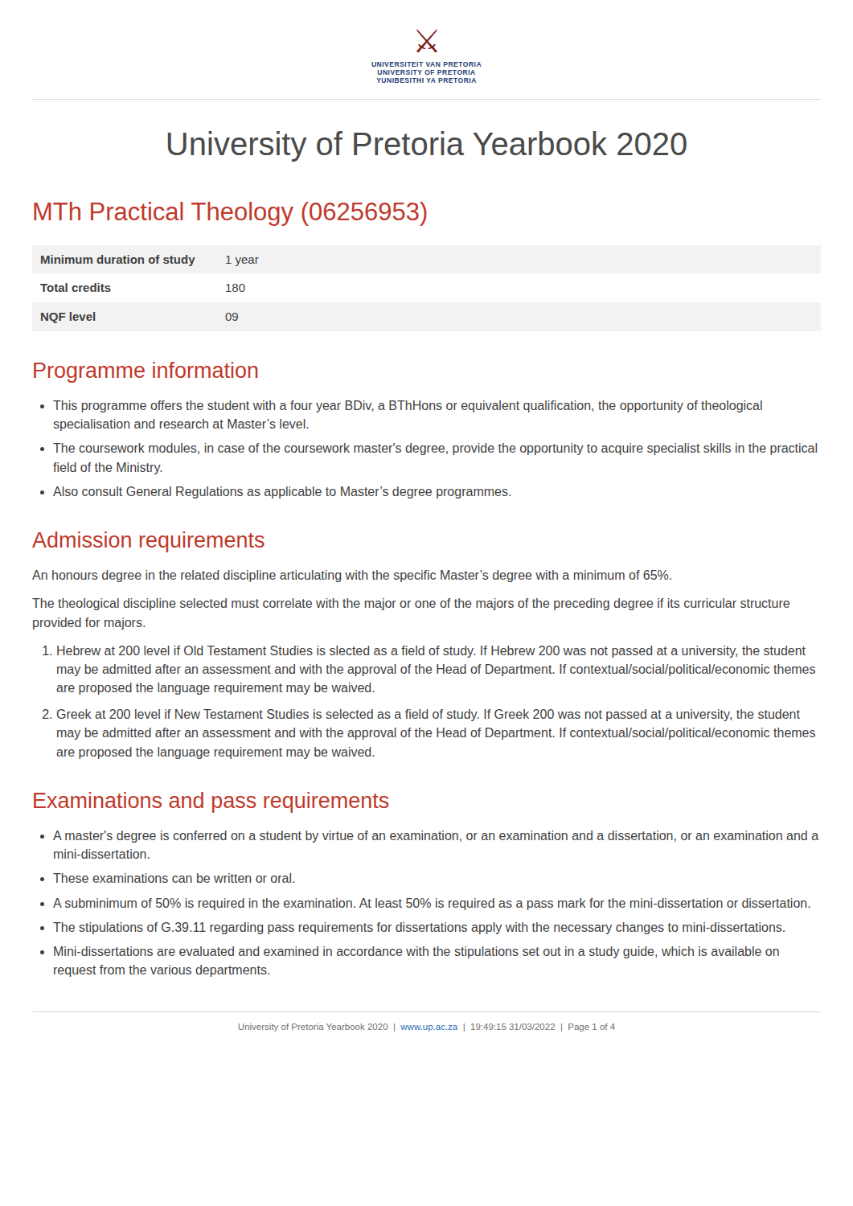⚔ Universiteit van Pretoria University of Pretoria Yunibesithi ya Pretoria
University of Pretoria Yearbook 2020
MTh Practical Theology (06256953)
| Minimum duration of study | 1 year |
| Total credits | 180 |
| NQF level | 09 |
Programme information
This programme offers the student with a four year BDiv, a BThHons or equivalent qualification, the opportunity of theological specialisation and research at Master’s level.
The coursework modules, in case of the coursework master's degree, provide the opportunity to acquire specialist skills in the practical field of the Ministry.
Also consult General Regulations as applicable to Master’s degree programmes.
Admission requirements
An honours degree in the related discipline articulating with the specific Master’s degree with a minimum of 65%.
The theological discipline selected must correlate with the major or one of the majors of the preceding degree if its curricular structure provided for majors.
Hebrew at 200 level if Old Testament Studies is slected as a field of study. If Hebrew 200 was not passed at a university, the student may be admitted after an assessment and with the approval of the Head of Department. If contextual/social/political/economic themes are proposed the language requirement may be waived.
Greek at 200 level if New Testament Studies is selected as a field of study. If Greek 200 was not passed at a university, the student may be admitted after an assessment and with the approval of the Head of Department. If contextual/social/political/economic themes are proposed the language requirement may be waived.
Examinations and pass requirements
A master's degree is conferred on a student by virtue of an examination, or an examination and a dissertation, or an examination and a mini-dissertation.
These examinations can be written or oral.
A subminimum of 50% is required in the examination. At least 50% is required as a pass mark for the mini-dissertation or dissertation.
The stipulations of G.39.11 regarding pass requirements for dissertations apply with the necessary changes to mini-dissertations.
Mini-dissertations are evaluated and examined in accordance with the stipulations set out in a study guide, which is available on request from the various departments.
University of Pretoria Yearbook 2020 | www.up.ac.za | 19:49:15 31/03/2022 | Page 1 of 4